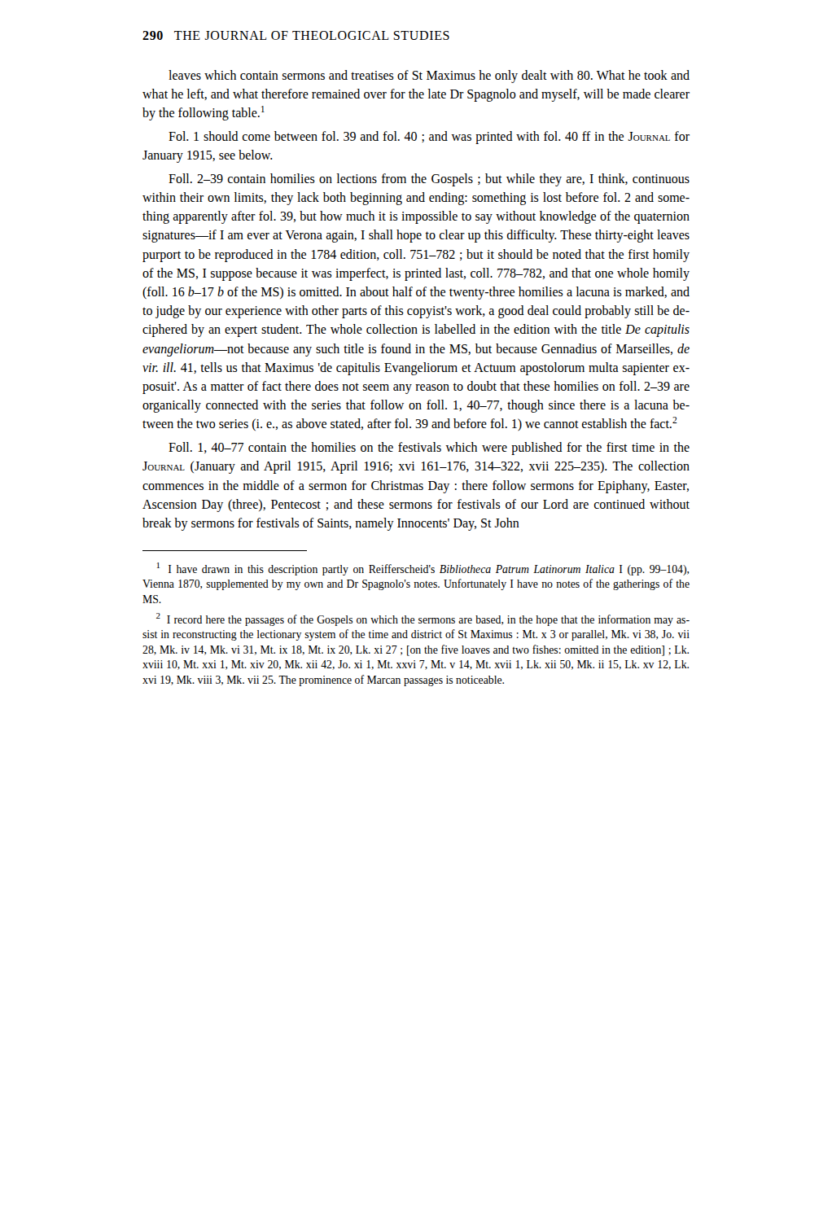290 THE JOURNAL OF THEOLOGICAL STUDIES
leaves which contain sermons and treatises of St Maximus he only dealt with 80. What he took and what he left, and what therefore remained over for the late Dr Spagnolo and myself, will be made clearer by the following table.1
Fol. 1 should come between fol. 39 and fol. 40 ; and was printed with fol. 40 ff in the Journal for January 1915, see below.
Foll. 2–39 contain homilies on lections from the Gospels ; but while they are, I think, continuous within their own limits, they lack both beginning and ending: something is lost before fol. 2 and something apparently after fol. 39, but how much it is impossible to say without knowledge of the quaternion signatures—if I am ever at Verona again, I shall hope to clear up this difficulty. These thirty-eight leaves purport to be reproduced in the 1784 edition, coll. 751–782 ; but it should be noted that the first homily of the MS, I suppose because it was imperfect, is printed last, coll. 778–782, and that one whole homily (foll. 16 b–17 b of the MS) is omitted. In about half of the twenty-three homilies a lacuna is marked, and to judge by our experience with other parts of this copyist's work, a good deal could probably still be deciphered by an expert student. The whole collection is labelled in the edition with the title De capitulis evangeliorum—not because any such title is found in the MS, but because Gennadius of Marseilles, de vir. ill. 41, tells us that Maximus 'de capitulis Evangeliorum et Actuum apostolorum multa sapienter exposuit'. As a matter of fact there does not seem any reason to doubt that these homilies on foll. 2–39 are organically connected with the series that follow on foll. 1, 40–77, though since there is a lacuna between the two series (i. e., as above stated, after fol. 39 and before fol. 1) we cannot establish the fact.2
Foll. 1, 40–77 contain the homilies on the festivals which were published for the first time in the Journal (January and April 1915, April 1916; xvi 161–176, 314–322, xvii 225–235). The collection commences in the middle of a sermon for Christmas Day : there follow sermons for Epiphany, Easter, Ascension Day (three), Pentecost ; and these sermons for festivals of our Lord are continued without break by sermons for festivals of Saints, namely Innocents' Day, St John
1 I have drawn in this description partly on Reifferscheid's Bibliotheca Patrum Latinorum Italica I (pp. 99–104), Vienna 1870, supplemented by my own and Dr Spagnolo's notes. Unfortunately I have no notes of the gatherings of the MS.
2 I record here the passages of the Gospels on which the sermons are based, in the hope that the information may assist in reconstructing the lectionary system of the time and district of St Maximus : Mt. x 3 or parallel, Mk. vi 38, Jo. vii 28, Mk. iv 14, Mk. vi 31, Mt. ix 18, Mt. ix 20, Lk. xi 27 ; [on the five loaves and two fishes: omitted in the edition] ; Lk. xviii 10, Mt. xxi 1, Mt. xiv 20, Mk. xii 42, Jo. xi 1, Mt. xxvi 7, Mt. v 14, Mt. xvii 1, Lk. xii 50, Mk. ii 15, Lk. xv 12, Lk. xvi 19, Mk. viii 3, Mk. vii 25. The prominence of Marcan passages is noticeable.